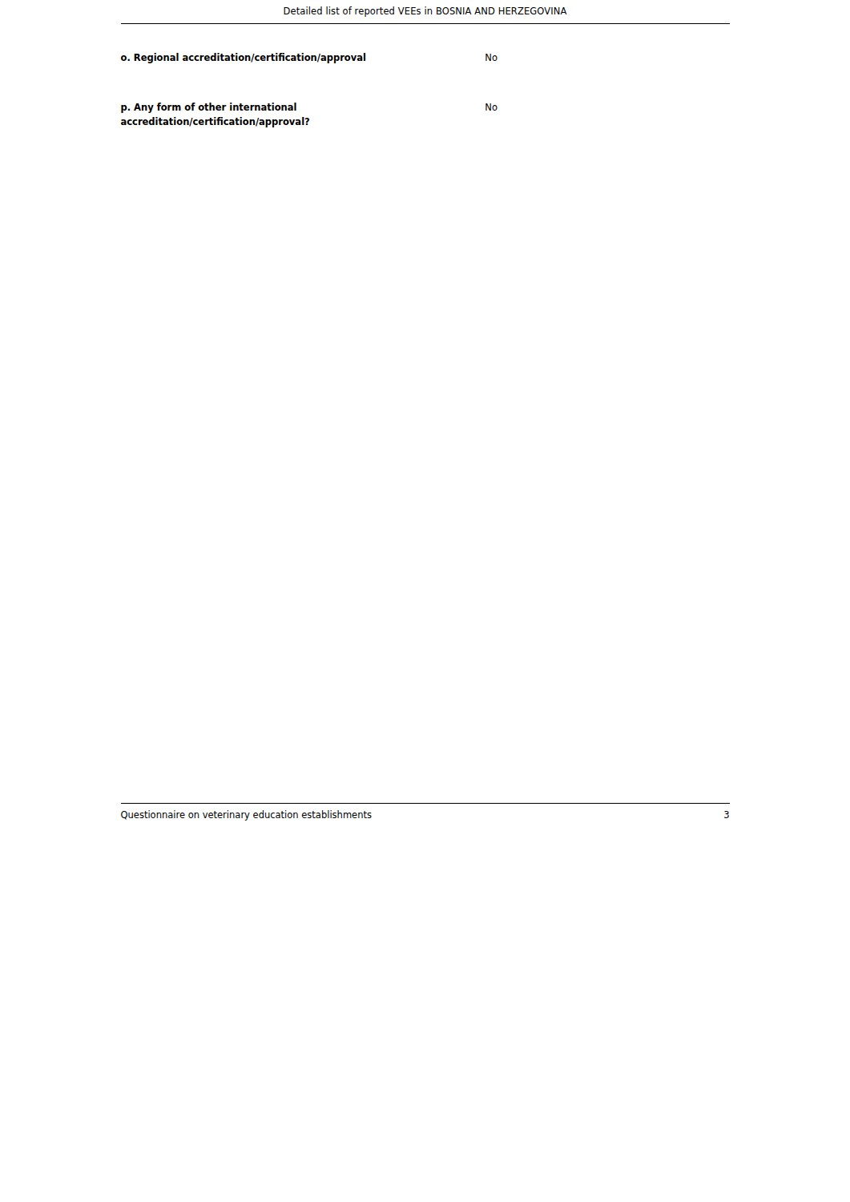Detailed list of reported VEEs in BOSNIA AND HERZEGOVINA
o. Regional accreditation/certification/approval
No
p. Any form of other international accreditation/certification/approval?
No
Questionnaire on veterinary education establishments
3